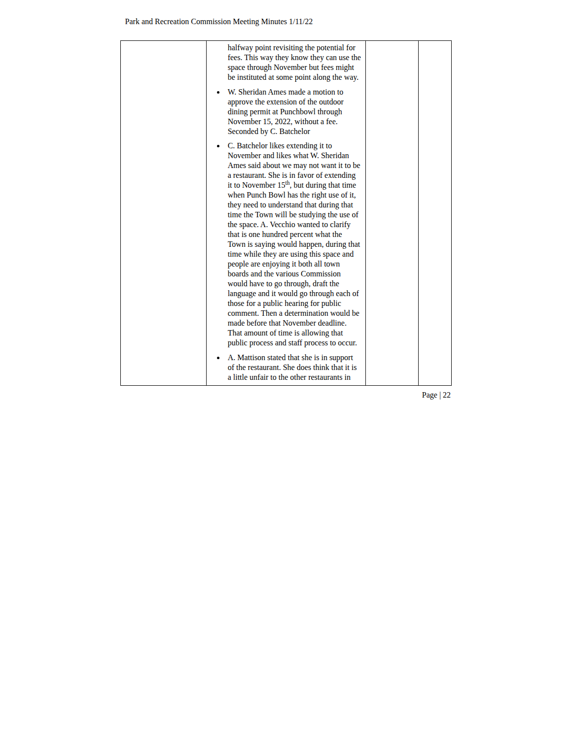Park and Recreation Commission Meeting Minutes 1/11/22
| | halfway point revisiting the potential for fees. This way they know they can use the space through November but fees might be instituted at some point along the way. W. Sheridan Ames made a motion to approve the extension of the outdoor dining permit at Punchbowl through November 15, 2022, without a fee. Seconded by C. Batchelor C. Batchelor likes extending it to November and likes what W. Sheridan Ames said about we may not want it to be a restaurant. She is in favor of extending it to November 15 th , but during that time when Punch Bowl has the right use of it, they need to understand that during that time the Town will be studying the use of the space. A. Vecchio wanted to clarify that is one hundred percent what the Town is saying would happen, during that time while they are using this space and people are enjoying it both all town boards and the various Commission would have to go through, draft the language and it would go through each of those for a public hearing for public comment. Then a determination would be made before that November deadline. That amount of time is allowing that public process and staff process to occur. A. Mattison stated that she is in support of the restaurant. She does think that it is a little unfair to the other restaurants in | | |
Page | 22